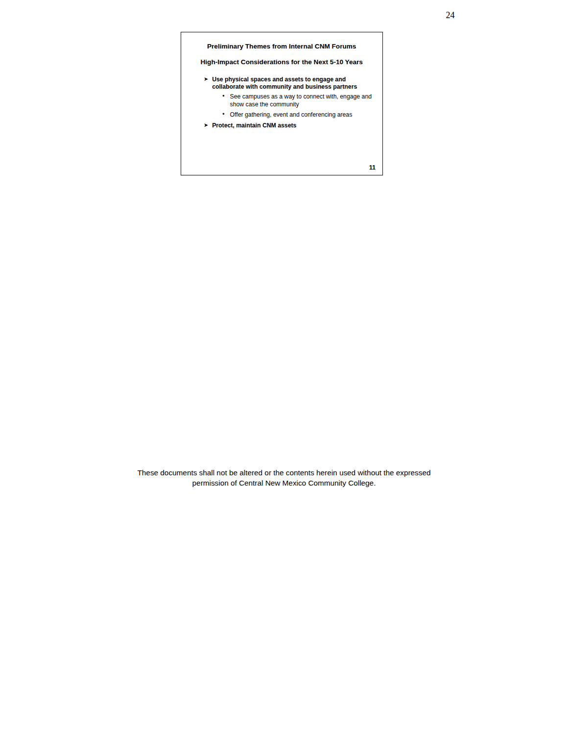24
Preliminary Themes from Internal CNM Forums
High-Impact Considerations for the Next 5-10 Years
Use physical spaces and assets to engage and collaborate with community and business partners
See campuses as a way to connect with, engage and show case the community
Offer gathering, event and conferencing areas
Protect, maintain CNM assets
11
These documents shall not be altered or the contents herein used without the expressed permission of Central New Mexico Community College.